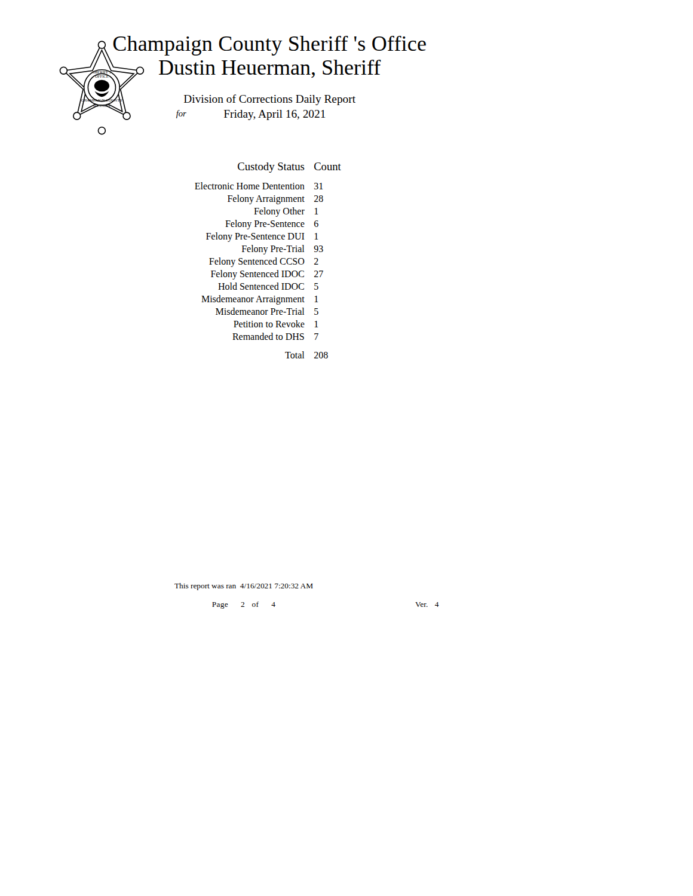SHERIFF'S OFFICE CHAMPAIGN COUNTY ILLINOIS
Champaign County Sheriff 's Office
Dustin Heuerman, Sheriff
Division of Corrections Daily Report
for Friday, April 16, 2021
| Custody Status | Count |
| --- | --- |
| Electronic Home Dentention | 31 |
| Felony Arraignment | 28 |
| Felony Other | 1 |
| Felony Pre-Sentence | 6 |
| Felony Pre-Sentence DUI | 1 |
| Felony Pre-Trial | 93 |
| Felony Sentenced CCSO | 2 |
| Felony Sentenced IDOC | 27 |
| Hold Sentenced IDOC | 5 |
| Misdemeanor Arraignment | 1 |
| Misdemeanor Pre-Trial | 5 |
| Petition to Revoke | 1 |
| Remanded to DHS | 7 |
| Total | 208 |
This report was ran 4/16/2021 7:20:32 AM
Page 2 of 4 Ver. 4